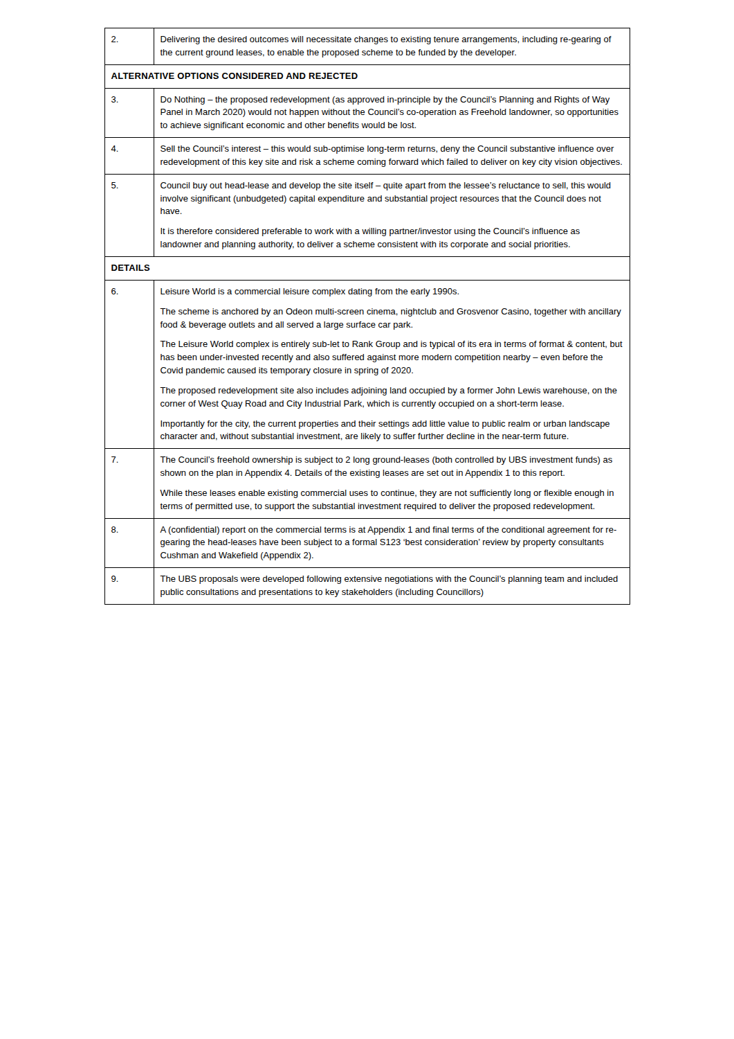| 2. | Delivering the desired outcomes will necessitate changes to existing tenure arrangements, including re-gearing of the current ground leases, to enable the proposed scheme to be funded by the developer. |
| ALTERNATIVE OPTIONS CONSIDERED AND REJECTED |
| 3. | Do Nothing – the proposed redevelopment (as approved in-principle by the Council’s Planning and Rights of Way Panel in March 2020) would not happen without the Council’s co-operation as Freehold landowner, so opportunities to achieve significant economic and other benefits would be lost. |
| 4. | Sell the Council’s interest – this would sub-optimise long-term returns, deny the Council substantive influence over redevelopment of this key site and risk a scheme coming forward which failed to deliver on key city vision objectives. |
| 5. | Council buy out head-lease and develop the site itself – quite apart from the lessee’s reluctance to sell, this would involve significant (unbudgeted) capital expenditure and substantial project resources that the Council does not have. It is therefore considered preferable to work with a willing partner/investor using the Council’s influence as landowner and planning authority, to deliver a scheme consistent with its corporate and social priorities. |
| DETAILS |
| 6. | Leisure World is a commercial leisure complex dating from the early 1990s. The scheme is anchored by an Odeon multi-screen cinema, nightclub and Grosvenor Casino, together with ancillary food & beverage outlets and all served a large surface car park. The Leisure World complex is entirely sub-let to Rank Group and is typical of its era in terms of format & content, but has been under-invested recently and also suffered against more modern competition nearby – even before the Covid pandemic caused its temporary closure in spring of 2020. The proposed redevelopment site also includes adjoining land occupied by a former John Lewis warehouse, on the corner of West Quay Road and City Industrial Park, which is currently occupied on a short-term lease. Importantly for the city, the current properties and their settings add little value to public realm or urban landscape character and, without substantial investment, are likely to suffer further decline in the near-term future. |
| 7. | The Council’s freehold ownership is subject to 2 long ground-leases (both controlled by UBS investment funds) as shown on the plan in Appendix 4. Details of the existing leases are set out in Appendix 1 to this report. While these leases enable existing commercial uses to continue, they are not sufficiently long or flexible enough in terms of permitted use, to support the substantial investment required to deliver the proposed redevelopment. |
| 8. | A (confidential) report on the commercial terms is at Appendix 1 and final terms of the conditional agreement for re-gearing the head-leases have been subject to a formal S123 ‘best consideration’ review by property consultants Cushman and Wakefield (Appendix 2). |
| 9. | The UBS proposals were developed following extensive negotiations with the Council’s planning team and included public consultations and presentations to key stakeholders (including Councillors) |